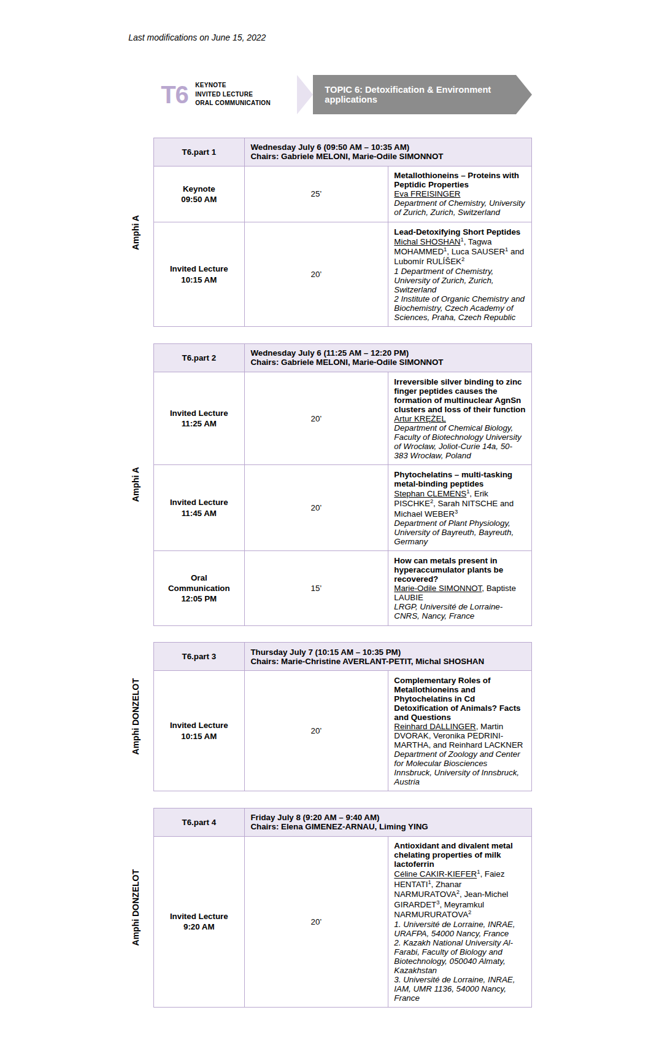Last modifications on June 15, 2022
T6
KEYNOTE
INVITED LECTURE
ORAL COMMUNICATION
TOPIC 6: Detoxification & Environment applications
Amphi A
| T6.part 1 | Wednesday July 6 (09:50 AM – 10:35 AM) Chairs: Gabriele MELONI, Marie-Odile SIMONNOT |
| Keynote 09:50 AM | 25’ | Metallothioneins – Proteins with Peptidic Properties Eva FREISINGER Department of Chemistry, University of Zurich, Zurich, Switzerland |
| Invited Lecture 10:15 AM | 20’ | Lead-Detoxifying Short Peptides Michal SHOSHAN 1 , Tagwa MOHAMMED 1 , Luca SAUSER 1 and Lubomír RULÍŠEK 2 1 Department of Chemistry, University of Zurich, Zurich, Switzerland 2 Institute of Organic Chemistry and Biochemistry, Czech Academy of Sciences, Praha, Czech Republic |
Amphi A
| T6.part 2 | Wednesday July 6 (11:25 AM – 12:20 PM) Chairs: Gabriele MELONI, Marie-Odile SIMONNOT |
| Invited Lecture 11:25 AM | 20’ | Irreversible silver binding to zinc finger peptides causes the formation of multinuclear AgnSn clusters and loss of their function Artur KRĘŻEL Department of Chemical Biology, Faculty of Biotechnology University of Wrocław, Joliot-Curie 14a, 50-383 Wrocław, Poland |
| Invited Lecture 11:45 AM | 20’ | Phytochelatins – multi-tasking metal-binding peptides Stephan CLEMENS 1 , Erik PISCHKE 2 , Sarah NITSCHE and Michael WEBER 3 Department of Plant Physiology, University of Bayreuth, Bayreuth, Germany |
| Oral Communication 12:05 PM | 15’ | How can metals present in hyperaccumulator plants be recovered? Marie-Odile SIMONNOT , Baptiste LAUBIE LRGP, Université de Lorraine-CNRS, Nancy, France |
Amphi DONZELOT
| T6.part 3 | Thursday July 7 (10:15 AM – 10:35 PM) Chairs: Marie-Christine AVERLANT-PETIT, Michal SHOSHAN |
| Invited Lecture 10:15 AM | 20’ | Complementary Roles of Metallothioneins and Phytochelatins in Cd Detoxification of Animals? Facts and Questions Reinhard DALLINGER , Martin DVORAK, Veronika PEDRINI-MARTHA, and Reinhard LACKNER Department of Zoology and Center for Molecular Biosciences Innsbruck, University of Innsbruck, Austria |
Amphi DONZELOT
| T6.part 4 | Friday July 8 (9:20 AM – 9:40 AM) Chairs: Elena GIMENEZ-ARNAU, Liming YING |
| Invited Lecture 9:20 AM | 20’ | Antioxidant and divalent metal chelating properties of milk lactoferrin Céline CAKIR-KIEFER 1 , Faiez HENTATI 1 , Zhanar NARMURATOVA 2 , Jean-Michel GIRARDET 3 , Meyramkul NARMURURATOVA 2 1. Université de Lorraine, INRAE, URAFPA, 54000 Nancy, France 2. Kazakh National University Al-Farabi, Faculty of Biology and Biotechnology, 050040 Almaty, Kazakhstan 3. Université de Lorraine, INRAE, IAM, UMR 1136, 54000 Nancy, France |